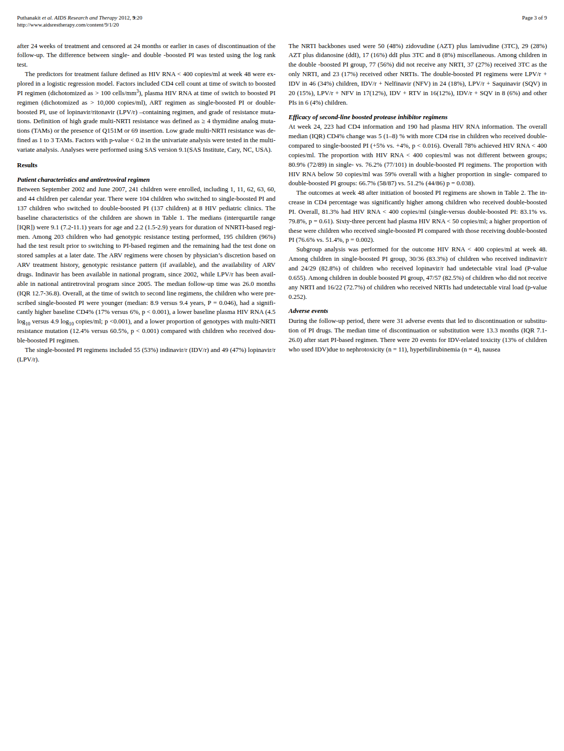Puthanakit et al. AIDS Research and Therapy 2012, 9:20
http://www.aidsrestherapy.com/content/9/1/20
Page 3 of 9
after 24 weeks of treatment and censored at 24 months or earlier in cases of discontinuation of the follow-up. The difference between single- and double -boosted PI was tested using the log rank test.
The predictors for treatment failure defined as HIV RNA < 400 copies/ml at week 48 were explored in a logistic regression model. Factors included CD4 cell count at time of switch to boosted PI regimen (dichotomized as > 100 cells/mm3), plasma HIV RNA at time of switch to boosted PI regimen (dichotomized as > 10,000 copies/ml), ART regimen as single-boosted PI or double-boosted PI, use of lopinavir/ritonavir (LPV/r) –containing regimen, and grade of resistance mutations. Definition of high grade multi-NRTI resistance was defined as ≥ 4 thymidine analog mutations (TAMs) or the presence of Q151M or 69 insertion. Low grade multi-NRTI resistance was defined as 1 to 3 TAMs. Factors with p-value < 0.2 in the univariate analysis were tested in the multivariate analysis. Analyses were performed using SAS version 9.1(SAS Institute, Cary, NC, USA).
Results
Patient characteristics and antiretroviral regimen
Between September 2002 and June 2007, 241 children were enrolled, including 1, 11, 62, 63, 60, and 44 children per calendar year. There were 104 children who switched to single-boosted PI and 137 children who switched to double-boosted PI (137 children) at 8 HIV pediatric clinics. The baseline characteristics of the children are shown in Table 1. The medians (interquartile range [IQR]) were 9.1 (7.2-11.1) years for age and 2.2 (1.5-2.9) years for duration of NNRTI-based regimen. Among 203 children who had genotypic resistance testing performed, 195 children (96%) had the test result prior to switching to PI-based regimen and the remaining had the test done on stored samples at a later date. The ARV regimens were chosen by physician’s discretion based on ARV treatment history, genotypic resistance pattern (if available), and the availability of ARV drugs. Indinavir has been available in national program, since 2002, while LPV/r has been available in national antiretroviral program since 2005. The median follow-up time was 26.0 months (IQR 12.7-36.8). Overall, at the time of switch to second line regimens, the children who were prescribed single-boosted PI were younger (median: 8.9 versus 9.4 years, P = 0.046), had a significantly higher baseline CD4% (17% versus 6%, p < 0.001), a lower baseline plasma HIV RNA (4.5 log10 versus 4.9 log10 copies/ml; p <0.001), and a lower proportion of genotypes with multi-NRTI resistance mutation (12.4% versus 60.5%, p < 0.001) compared with children who received double-boosted PI regimen.
The single-boosted PI regimens included 55 (53%) indinavir/r (IDV/r) and 49 (47%) lopinavir/r (LPV/r).
The NRTI backbones used were 50 (48%) zidovudine (AZT) plus lamivudine (3TC), 29 (28%) AZT plus didanosine (ddI), 17 (16%) ddI plus 3TC and 8 (8%) miscellaneous. Among children in the double -boosted PI group, 77 (56%) did not receive any NRTI, 37 (27%) received 3TC as the only NRTI, and 23 (17%) received other NRTIs. The double-boosted PI regimens were LPV/r + IDV in 46 (34%) children, IDV/r + Nelfinavir (NFV) in 24 (18%), LPV/r + Saquinavir (SQV) in 20 (15%), LPV/r + NFV in 17(12%), IDV + RTV in 16(12%), IDV/r + SQV in 8 (6%) and other PIs in 6 (4%) children.
Efficacy of second-line boosted protease inhibitor regimens
At week 24, 223 had CD4 information and 190 had plasma HIV RNA information. The overall median (IQR) CD4% change was 5 (1–8) % with more CD4 rise in children who received double- compared to single-boosted PI (+5% vs. +4%, p < 0.016). Overall 78% achieved HIV RNA < 400 copies/ml. The proportion with HIV RNA < 400 copies/ml was not different between groups; 80.9% (72/89) in single- vs. 76.2% (77/101) in double-boosted PI regimens. The proportion with HIV RNA below 50 copies/ml was 59% overall with a higher proportion in single- compared to double-boosted PI groups: 66.7% (58/87) vs. 51.2% (44/86) p = 0.038).
The outcomes at week 48 after initiation of boosted PI regimens are shown in Table 2. The increase in CD4 percentage was significantly higher among children who received double-boosted PI. Overall, 81.3% had HIV RNA < 400 copies/ml (single-versus double-boosted PI: 83.1% vs. 79.8%, p = 0.61). Sixty-three percent had plasma HIV RNA < 50 copies/ml; a higher proportion of these were children who received single-boosted PI compared with those receiving double-boosted PI (76.6% vs. 51.4%, p = 0.002).
Subgroup analysis was performed for the outcome HIV RNA < 400 copies/ml at week 48. Among children in single-boosted PI group, 30/36 (83.3%) of children who received indinavir/r and 24/29 (82.8%) of children who received lopinavir/r had undetectable viral load (P-value 0.655). Among children in double boosted PI group, 47/57 (82.5%) of children who did not receive any NRTI and 16/22 (72.7%) of children who received NRTIs had undetectable viral load (p-value 0.252).
Adverse events
During the follow-up period, there were 31 adverse events that led to discontinuation or substitution of PI drugs. The median time of discontinuation or substitution were 13.3 months (IQR 7.1-26.0) after start PI-based regimen. There were 20 events for IDV-related toxicity (13% of children who used IDV)due to nephrotoxicity (n = 11), hyperbilirubinemia (n = 4), nausea